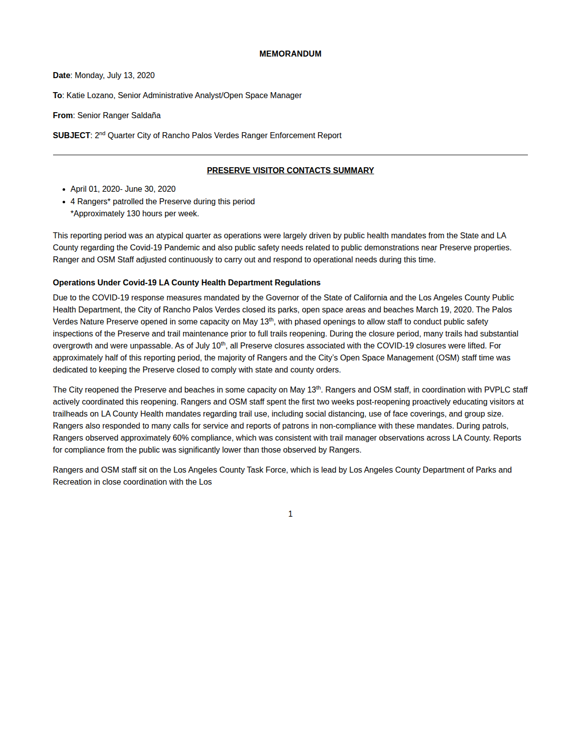MEMORANDUM
Date: Monday, July 13, 2020
To: Katie Lozano, Senior Administrative Analyst/Open Space Manager
From: Senior Ranger Saldaña
SUBJECT: 2nd Quarter City of Rancho Palos Verdes Ranger Enforcement Report
PRESERVE VISITOR CONTACTS SUMMARY
April 01, 2020- June 30, 2020
4 Rangers* patrolled the Preserve during this period *Approximately 130 hours per week.
This reporting period was an atypical quarter as operations were largely driven by public health mandates from the State and LA County regarding the Covid-19 Pandemic and also public safety needs related to public demonstrations near Preserve properties. Ranger and OSM Staff adjusted continuously to carry out and respond to operational needs during this time.
Operations Under Covid-19 LA County Health Department Regulations
Due to the COVID-19 response measures mandated by the Governor of the State of California and the Los Angeles County Public Health Department, the City of Rancho Palos Verdes closed its parks, open space areas and beaches March 19, 2020. The Palos Verdes Nature Preserve opened in some capacity on May 13th, with phased openings to allow staff to conduct public safety inspections of the Preserve and trail maintenance prior to full trails reopening. During the closure period, many trails had substantial overgrowth and were unpassable. As of July 10th, all Preserve closures associated with the COVID-19 closures were lifted. For approximately half of this reporting period, the majority of Rangers and the City’s Open Space Management (OSM) staff time was dedicated to keeping the Preserve closed to comply with state and county orders.
The City reopened the Preserve and beaches in some capacity on May 13th. Rangers and OSM staff, in coordination with PVPLC staff actively coordinated this reopening. Rangers and OSM staff spent the first two weeks post-reopening proactively educating visitors at trailheads on LA County Health mandates regarding trail use, including social distancing, use of face coverings, and group size. Rangers also responded to many calls for service and reports of patrons in non-compliance with these mandates. During patrols, Rangers observed approximately 60% compliance, which was consistent with trail manager observations across LA County. Reports for compliance from the public was significantly lower than those observed by Rangers.
Rangers and OSM staff sit on the Los Angeles County Task Force, which is lead by Los Angeles County Department of Parks and Recreation in close coordination with the Los
1